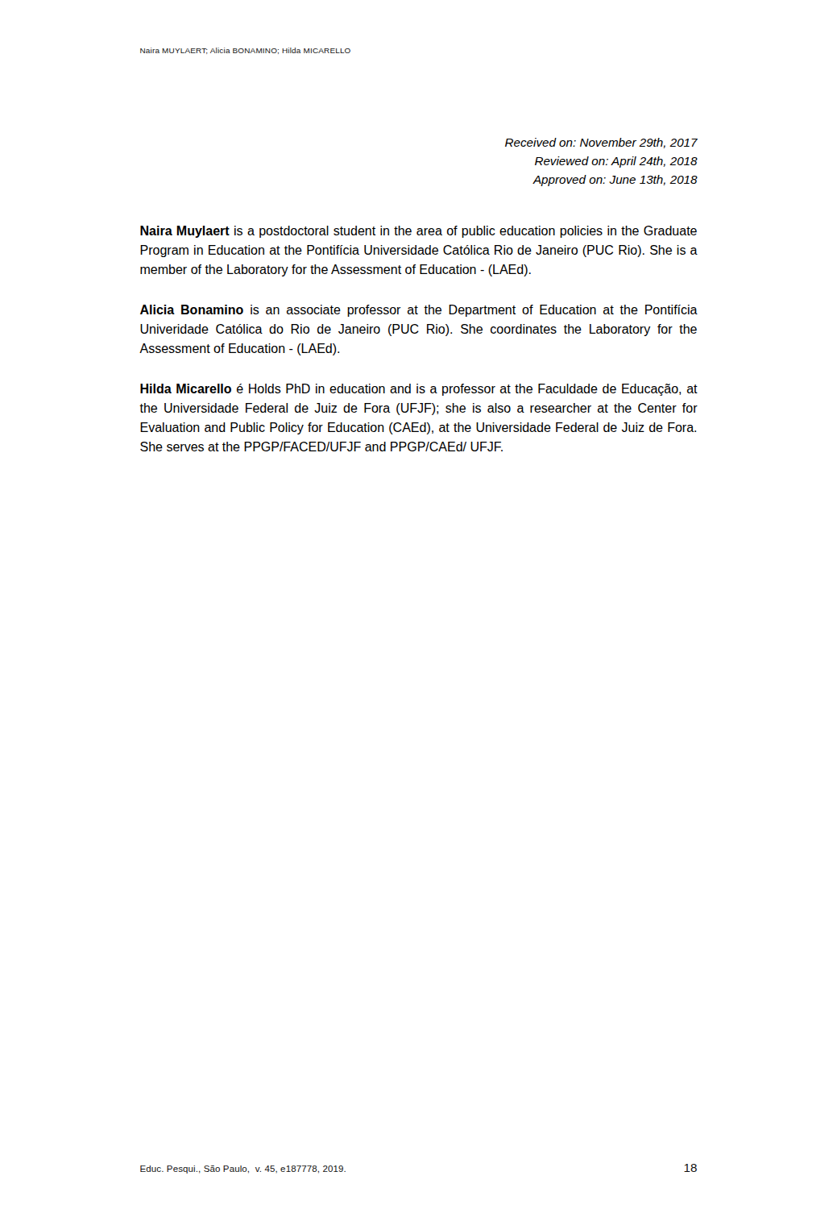Naira MUYLAERT; Alicia BONAMINO; Hilda MICARELLO
Received on: November 29th, 2017 Reviewed on: April 24th, 2018 Approved on: June 13th, 2018
Naira Muylaert is a postdoctoral student in the area of public education policies in the Graduate Program in Education at the Pontifícia Universidade Católica Rio de Janeiro (PUC Rio). She is a member of the Laboratory for the Assessment of Education - (LAEd).
Alicia Bonamino is an associate professor at the Department of Education at the Pontifícia Univeridade Católica do Rio de Janeiro (PUC Rio). She coordinates the Laboratory for the Assessment of Education - (LAEd).
Hilda Micarello é Holds PhD in education and is a professor at the Faculdade de Educação, at the Universidade Federal de Juiz de Fora (UFJF); she is also a researcher at the Center for Evaluation and Public Policy for Education (CAEd), at the Universidade Federal de Juiz de Fora. She serves at the PPGP/FACED/UFJF and PPGP/CAEd/ UFJF.
Educ. Pesqui., São Paulo, v. 45, e187778, 2019. 18